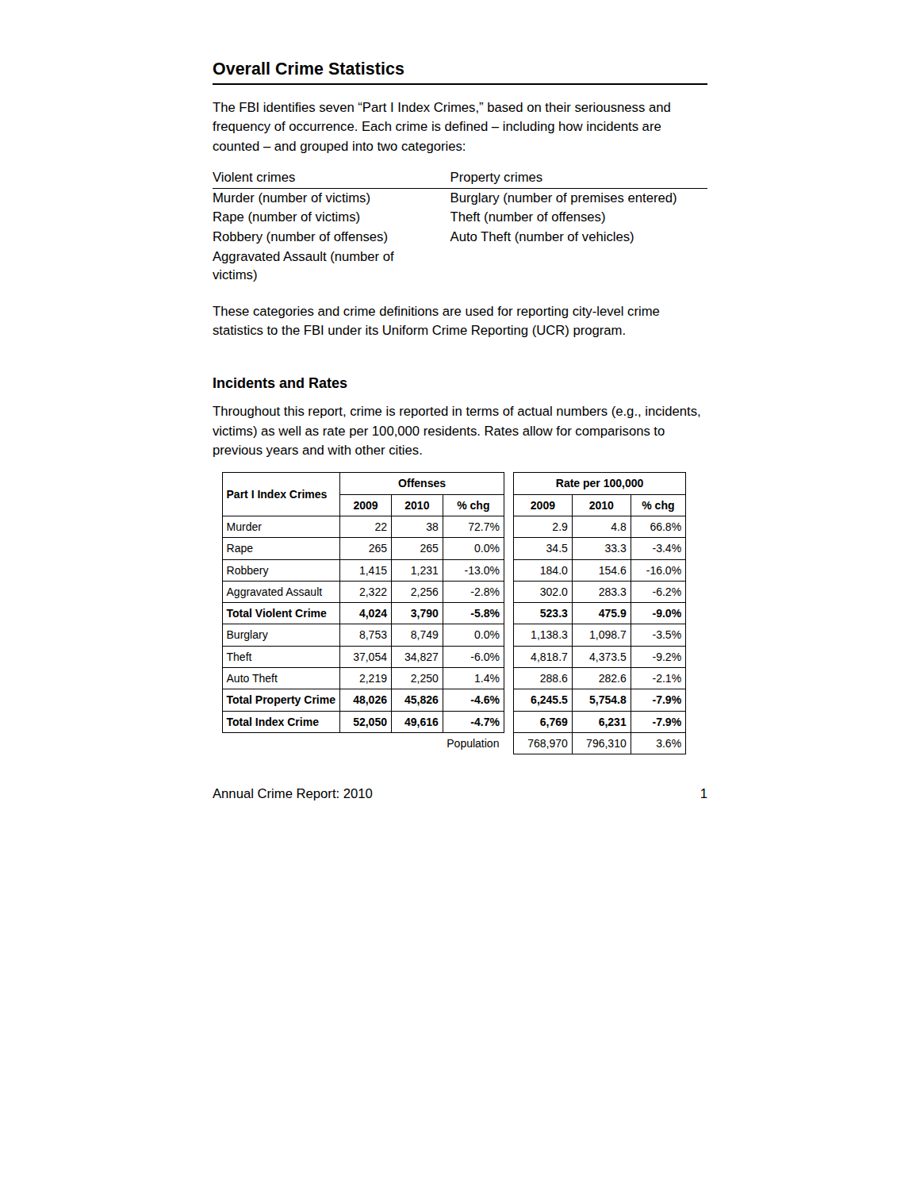Overall Crime Statistics
The FBI identifies seven “Part I Index Crimes,” based on their seriousness and frequency of occurrence. Each crime is defined – including how incidents are counted – and grouped into two categories:
| Violent crimes | Property crimes |
| Murder (number of victims) | Burglary (number of premises entered) |
| Rape (number of victims) | Theft (number of offenses) |
| Robbery (number of offenses) | Auto Theft (number of vehicles) |
| Aggravated Assault (number of victims) | |
These categories and crime definitions are used for reporting city-level crime statistics to the FBI under its Uniform Crime Reporting (UCR) program.
Incidents and Rates
Throughout this report, crime is reported in terms of actual numbers (e.g., incidents, victims) as well as rate per 100,000 residents. Rates allow for comparisons to previous years and with other cities.
| Part I Index Crimes | Offenses | | Rate per 100,000 |
| 2009 | 2010 | % chg | | 2009 | 2010 | % chg |
| Murder | 22 | 38 | 72.7% | | 2.9 | 4.8 | 66.8% |
| Rape | 265 | 265 | 0.0% | | 34.5 | 33.3 | -3.4% |
| Robbery | 1,415 | 1,231 | -13.0% | | 184.0 | 154.6 | -16.0% |
| Aggravated Assault | 2,322 | 2,256 | -2.8% | | 302.0 | 283.3 | -6.2% |
| Total Violent Crime | 4,024 | 3,790 | -5.8% | | 523.3 | 475.9 | -9.0% |
| Burglary | 8,753 | 8,749 | 0.0% | | 1,138.3 | 1,098.7 | -3.5% |
| Theft | 37,054 | 34,827 | -6.0% | | 4,818.7 | 4,373.5 | -9.2% |
| Auto Theft | 2,219 | 2,250 | 1.4% | | 288.6 | 282.6 | -2.1% |
| Total Property Crime | 48,026 | 45,826 | -4.6% | | 6,245.5 | 5,754.8 | -7.9% |
| Total Index Crime | 52,050 | 49,616 | -4.7% | | 6,769 | 6,231 | -7.9% |
| | | | Population | | 768,970 | 796,310 | 3.6% |
Annual Crime Report: 2010 1